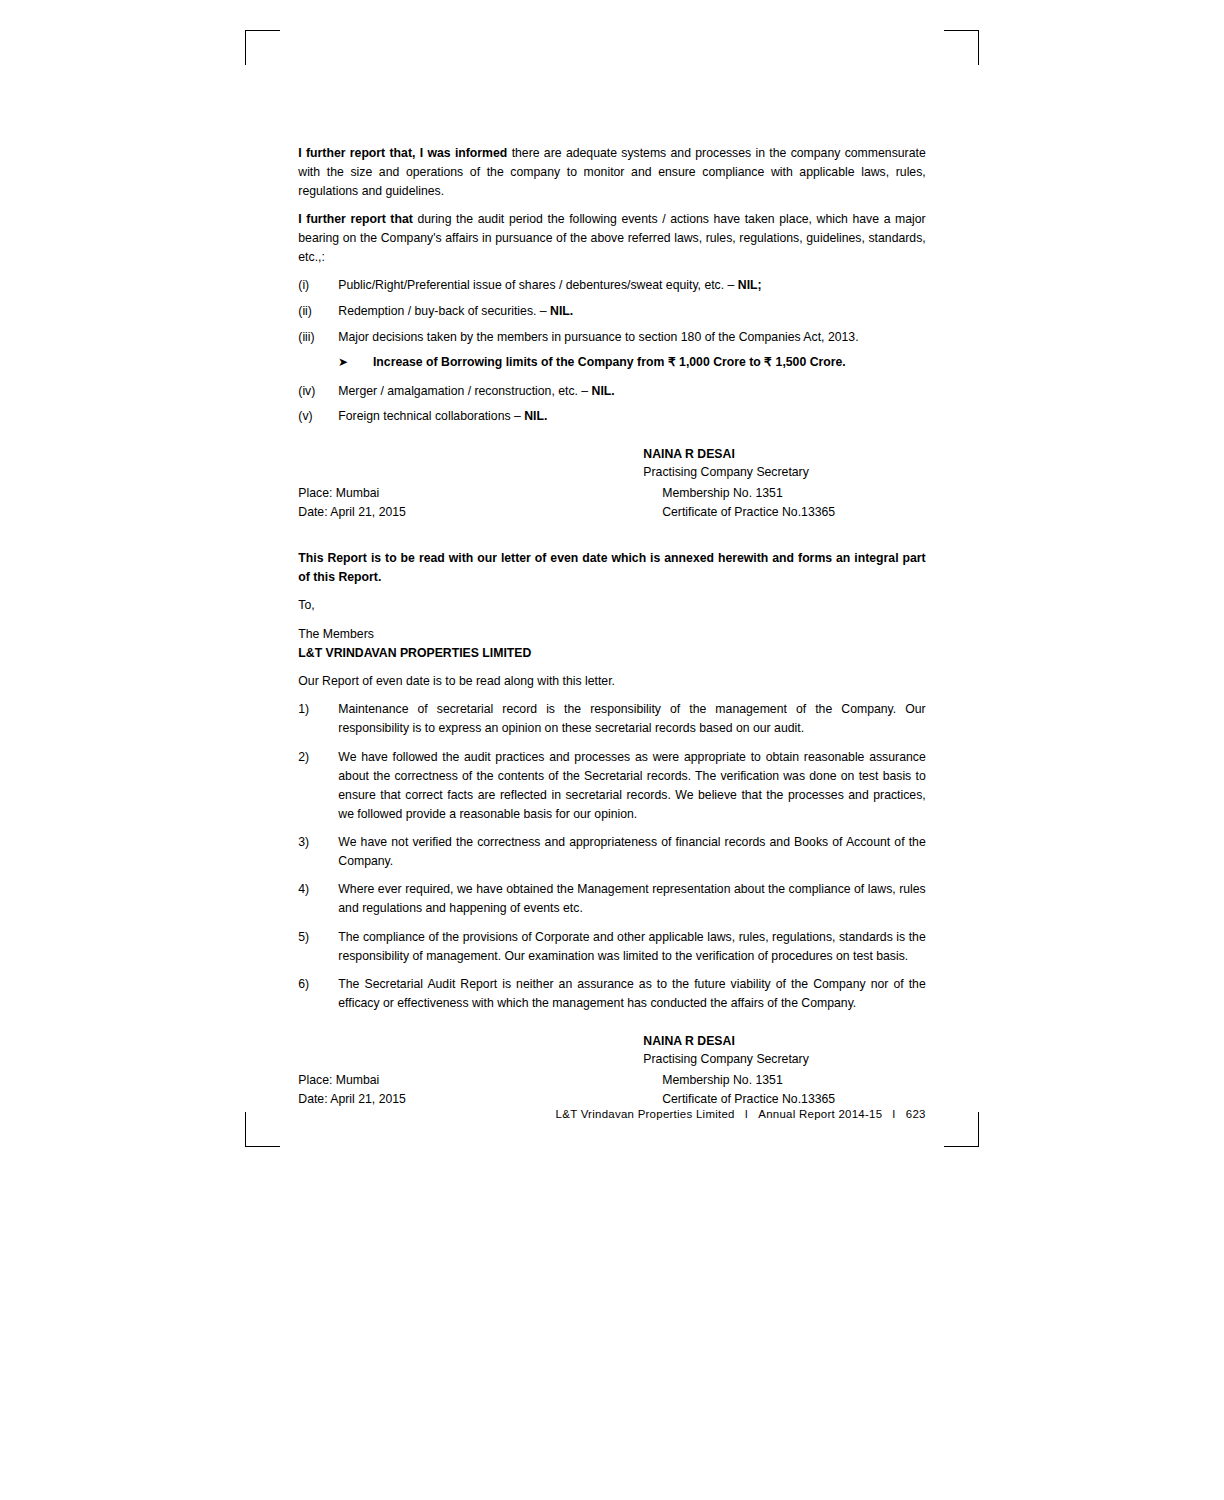I further report that, I was informed there are adequate systems and processes in the company commensurate with the size and operations of the company to monitor and ensure compliance with applicable laws, rules, regulations and guidelines.
I further report that during the audit period the following events / actions have taken place, which have a major bearing on the Company's affairs in pursuance of the above referred laws, rules, regulations, guidelines, standards, etc.,:
(i)
Public/Right/Preferential issue of shares / debentures/sweat equity, etc. – NIL;
(ii)
Redemption / buy-back of securities. – NIL.
(iii)
Major decisions taken by the members in pursuance to section 180 of the Companies Act, 2013.
➤
Increase of Borrowing limits of the Company from ₹ 1,000 Crore to ₹ 1,500 Crore.
(iv)
Merger / amalgamation / reconstruction, etc. – NIL.
(v)
Foreign technical collaborations – NIL.
NAINA R DESAI
Practising Company Secretary
Place: Mumbai
Date: April 21, 2015
Membership No. 1351
Certificate of Practice No.13365
This Report is to be read with our letter of even date which is annexed herewith and forms an integral part of this Report.
To,
The Members
L&T VRINDAVAN PROPERTIES LIMITED
Our Report of even date is to be read along with this letter.
1)
Maintenance of secretarial record is the responsibility of the management of the Company. Our responsibility is to express an opinion on these secretarial records based on our audit.
2)
We have followed the audit practices and processes as were appropriate to obtain reasonable assurance about the correctness of the contents of the Secretarial records. The verification was done on test basis to ensure that correct facts are reflected in secretarial records. We believe that the processes and practices, we followed provide a reasonable basis for our opinion.
3)
We have not verified the correctness and appropriateness of financial records and Books of Account of the Company.
4)
Where ever required, we have obtained the Management representation about the compliance of laws, rules and regulations and happening of events etc.
5)
The compliance of the provisions of Corporate and other applicable laws, rules, regulations, standards is the responsibility of management. Our examination was limited to the verification of procedures on test basis.
6)
The Secretarial Audit Report is neither an assurance as to the future viability of the Company nor of the efficacy or effectiveness with which the management has conducted the affairs of the Company.
NAINA R DESAI
Practising Company Secretary
Place: Mumbai
Date: April 21, 2015
Membership No. 1351
Certificate of Practice No.13365
L&T Vrindavan Properties Limited l Annual Report 2014-15 l 623